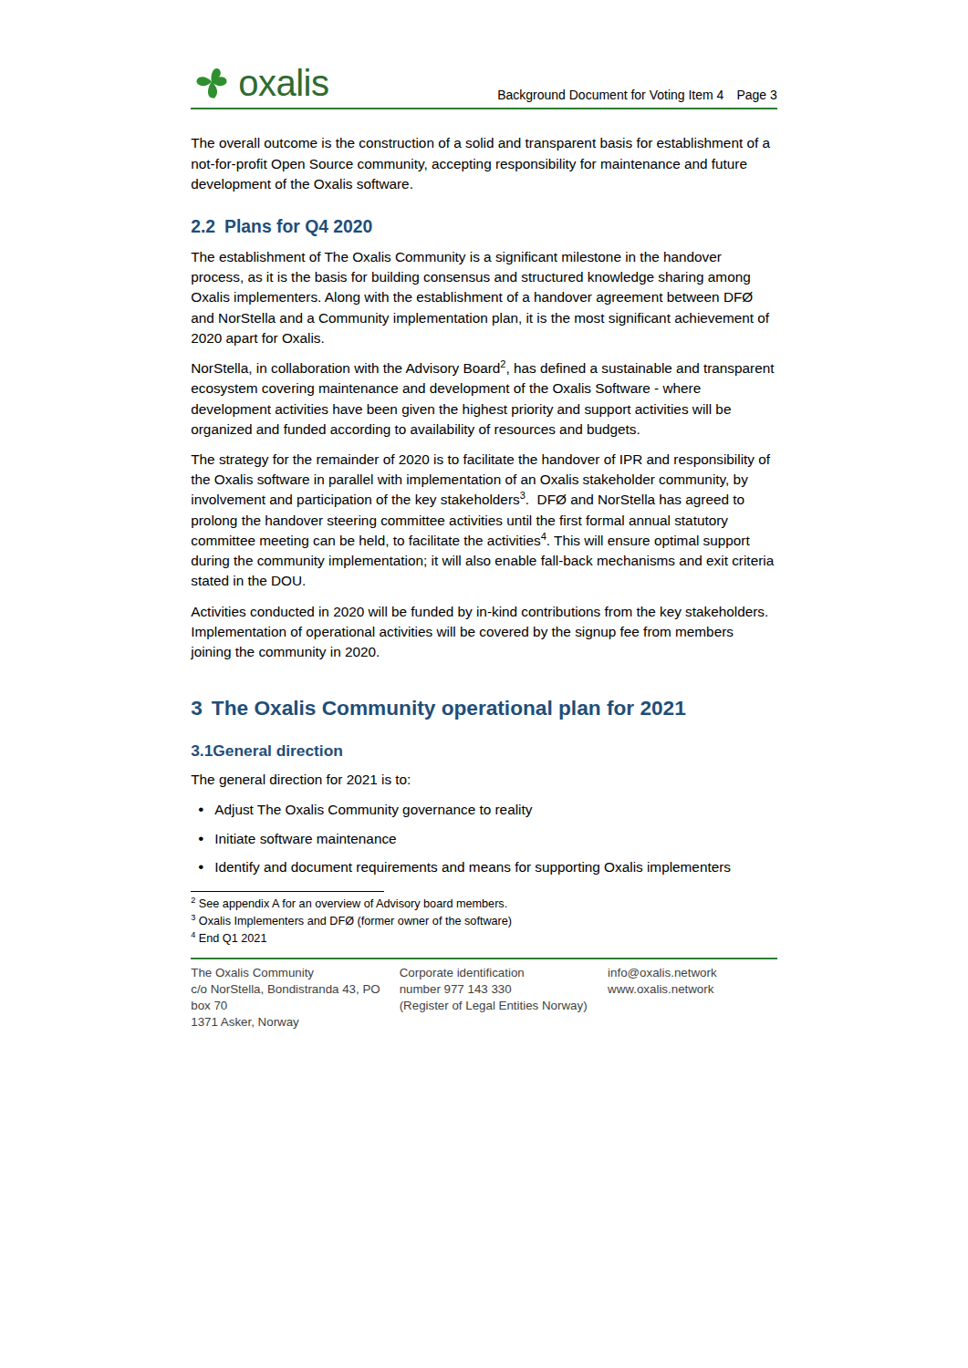oxalis
Background Document for Voting Item 4Page 3
The overall outcome is the construction of a solid and transparent basis for establishment of a not-for-profit Open Source community, accepting responsibility for maintenance and future development of the Oxalis software.
2.2 Plans for Q4 2020
The establishment of The Oxalis Community is a significant milestone in the handover process, as it is the basis for building consensus and structured knowledge sharing among Oxalis implementers. Along with the establishment of a handover agreement between DFØ and NorStella and a Community implementation plan, it is the most significant achievement of 2020 apart for Oxalis.
NorStella, in collaboration with the Advisory Board2, has defined a sustainable and transparent ecosystem covering maintenance and development of the Oxalis Software - where development activities have been given the highest priority and support activities will be organized and funded according to availability of resources and budgets.
The strategy for the remainder of 2020 is to facilitate the handover of IPR and responsibility of the Oxalis software in parallel with implementation of an Oxalis stakeholder community, by involvement and participation of the key stakeholders3. DFØ and NorStella has agreed to prolong the handover steering committee activities until the first formal annual statutory committee meeting can be held, to facilitate the activities4. This will ensure optimal support during the community implementation; it will also enable fall-back mechanisms and exit criteria stated in the DOU.
Activities conducted in 2020 will be funded by in-kind contributions from the key stakeholders. Implementation of operational activities will be covered by the signup fee from members joining the community in 2020.
3 The Oxalis Community operational plan for 2021
3.1 General direction
The general direction for 2021 is to:
Adjust The Oxalis Community governance to reality
Initiate software maintenance
Identify and document requirements and means for supporting Oxalis implementers
2 See appendix A for an overview of Advisory board members.
3 Oxalis Implementers and DFØ (former owner of the software)
4 End Q1 2021
The Oxalis Community
c/o NorStella, Bondistranda 43, PO box 70
1371 Asker, Norway
Corporate identification
number 977 143 330
(Register of Legal Entities Norway)
info@oxalis.network
www.oxalis.network